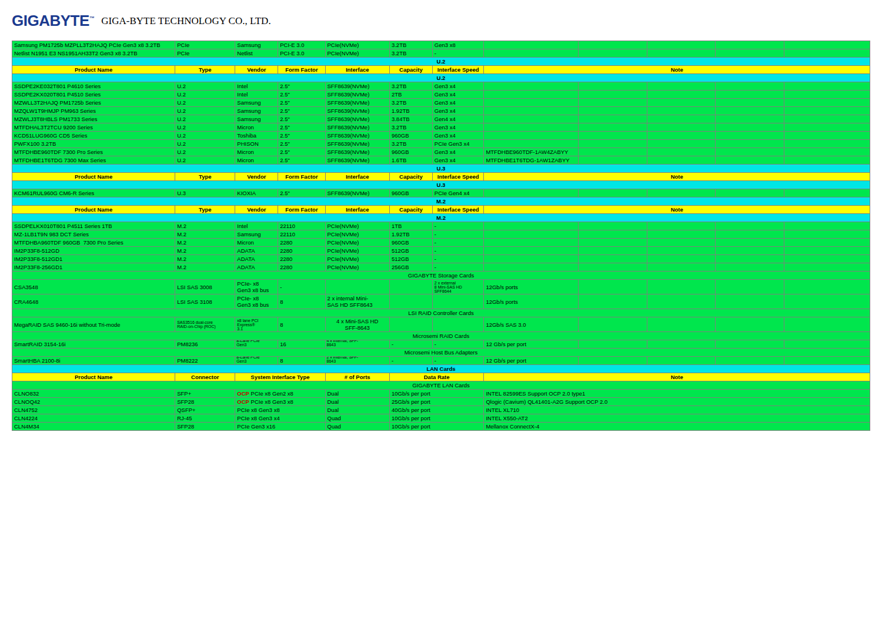GIGABYTE™
GIGA-BYTE TECHNOLOGY CO., LTD.
| Samsung PM1725b MZPLL3T2HAJQ PCIe Gen3 x8 3.2TB | PCIe | Samsung | PCI-E 3.0 | PCIe(NVMe) | 3.2TB | Gen3 x8 | | | | | |
| Netlist N1951 E3 NS1951AH33T2 Gen3 x8 3.2TB | PCIe | Netlist | PCI-E 3.0 | PCIe(NVMe) | 3.2TB | - | | | | | |
| U.2 |
| Product Name | Type | Vendor | Form Factor | Interface | Capacity | Interface Speed | Note |
| U.2 |
| SSDPE2KE032T801 P4610 Series | U.2 | Intel | 2.5" | SFF8639(NVMe) | 3.2TB | Gen3 x4 | | | | | |
| SSDPE2KX020T801 P4510 Series | U.2 | Intel | 2.5" | SFF8639(NVMe) | 2TB | Gen3 x4 | | | | | |
| MZWLL3T2HAJQ PM1725b Series | U.2 | Samsung | 2.5" | SFF8639(NVMe) | 3.2TB | Gen3 x4 | | | | | |
| MZQLW1T9HMJP PM963 Series | U.2 | Samsung | 2.5" | SFF8639(NVMe) | 1.92TB | Gen3 x4 | | | | | |
| MZWLJ3T8HBLS PM1733 Series | U.2 | Samsung | 2.5" | SFF8639(NVMe) | 3.84TB | Gen4 x4 | | | | | |
| MTFDHAL3T2TCU 9200 Series | U.2 | Micron | 2.5" | SFF8639(NVMe) | 3.2TB | Gen3 x4 | | | | | |
| KCD51LUG960G CD5 Series | U.2 | Toshiba | 2.5" | SFF8639(NVMe) | 960GB | Gen3 x4 | | | | | |
| PWFX100 3.2TB | U.2 | PHISON | 2.5" | SFF8639(NVMe) | 3.2TB | PCIe Gen3 x4 | | | | | |
| MTFDHBE960TDF 7300 Pro Series | U.2 | Micron | 2.5" | SFF8639(NVMe) | 960GB | Gen3 x4 | MTFDHBE960TDF-1AW4ZABYY | | | | |
| MTFDHBE1T6TDG 7300 Max Series | U.2 | Micron | 2.5" | SFF8639(NVMe) | 1.6TB | Gen3 x4 | MTFDHBE1T6TDG-1AW1ZABYY | | | | |
| U.3 |
| Product Name | Type | Vendor | Form Factor | Interface | Capacity | Interface Speed | Note |
| U.3 |
| KCM61RUL960G CM6-R Series | U.3 | KIOXIA | 2.5" | SFF8639(NVMe) | 960GB | PCIe Gen4 x4 | | | | | |
| M.2 |
| Product Name | Type | Vendor | Form Factor | Interface | Capacity | Interface Speed | Note |
| M.2 |
| SSDPELKX010T801 P4511 Series 1TB | M.2 | Intel | 22110 | PCIe(NVMe) | 1TB | - | | | | | |
| MZ-1LB1T9N 983 DCT Series | M.2 | Samsung | 22110 | PCIe(NVMe) | 1.92TB | - | | | | | |
| MTFDHBA960TDF 960GB 7300 Pro Series | M.2 | Micron | 2280 | PCIe(NVMe) | 960GB | - | | | | | |
| IM2P33F8-512GD | M.2 | ADATA | 2280 | PCIe(NVMe) | 512GB | - | | | | | |
| IM2P33F8-512GD1 | M.2 | ADATA | 2280 | PCIe(NVMe) | 512GB | - | | | | | |
| IM2P33F8-256GD1 | M.2 | ADATA | 2280 | PCIe(NVMe) | 256GB | - | | | | | |
| GIGABYTE Storage Cards |
| CSA3548 | LSI SAS 3008 | PCIe- x8 Gen3 x8 bus | - | | | 2 x external 8 Mini-SAS HD SFF8644 | 12Gb/s ports | | | | |
| CRA4648 | LSI SAS 3108 | PCIe- x8 Gen3 x8 bus | 8 | 2 x internal Mini- SAS HD SFF8643 | | | 12Gb/s ports | | | | |
| LSI RAID Controller Cards |
| MegaRAID SAS 9460-16i without Tri-mode | SAS3516 dual-core RAID-on-Chip (ROC) | x8 lane PCI Express® 3.1 | 8 | 4 x Mini-SAS HD SFF-8643 | | | 12Gb/s SAS 3.0 | | | | |
| Microsemi RAID Cards |
| SmartRAID 3154-16i | PM8236 | 8-Lane PCIe Gen3 | 16 | 4 x internal, SFF- 8643 | - | - | 12 Gb/s per port | | | | |
| Microsemi Host Bus Adapters |
| SmartHBA 2100-8i | PM8222 | 8-Lane PCIe Gen3 | 8 | 2 x internal, SFF- 8643 | - | - | 12 Gb/s per port | | | | |
| LAN Cards |
| Product Name | Connector | System Interface Type | # of Ports | Data Rate | Note |
| GIGABYTE LAN Cards |
| CLNO832 | SFP+ | OCP PCIe x8 Gen2 x8 | Dual | 10Gb/s per port | INTEL 82599ES Support OCP 2.0 type1 |
| CLNOQ42 | SFP28 | OCP PCIe x8 Gen3 x8 | Dual | 25Gb/s per port | Qlogic (Cavium) QL41401-A2G Support OCP 2.0 |
| CLN4752 | QSFP+ | PCIe x8 Gen3 x8 | Dual | 40Gb/s per port | INTEL XL710 |
| CLN4224 | RJ-45 | PCIe x8 Gen3 x4 | Quad | 10Gb/s per port | INTEL X550-AT2 |
| CLN4M34 | SFP28 | PCIe Gen3 x16 | Quad | 10Gb/s per port | Mellanox ConnectX-4 |